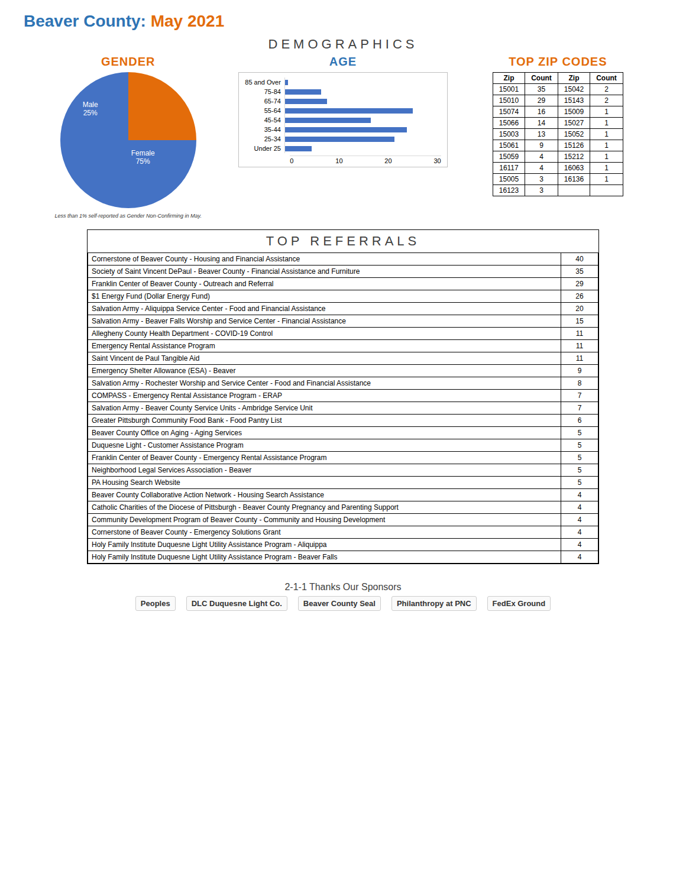Beaver County: May 2021
DEMOGRAPHICS
GENDER
Male
25%
Female
75%
Less than 1% self-reported as Gender Non-Confirming in May.
AGE
| 85 and Over | |
| 75-84 | |
| 65-74 | |
| 55-64 | |
| 45-54 | |
| 35-44 | |
| 25-34 | |
| Under 25 | |
0102030
TOP ZIP CODES
| Zip | Count | Zip | Count |
| --- | --- | --- | --- |
| 15001 | 35 | 15042 | 2 |
| 15010 | 29 | 15143 | 2 |
| 15074 | 16 | 15009 | 1 |
| 15066 | 14 | 15027 | 1 |
| 15003 | 13 | 15052 | 1 |
| 15061 | 9 | 15126 | 1 |
| 15059 | 4 | 15212 | 1 |
| 16117 | 4 | 16063 | 1 |
| 15005 | 3 | 16136 | 1 |
| 16123 | 3 | | |
TOP REFERRALS
| Cornerstone of Beaver County - Housing and Financial Assistance | 40 |
| Society of Saint Vincent DePaul - Beaver County - Financial Assistance and Furniture | 35 |
| Franklin Center of Beaver County - Outreach and Referral | 29 |
| $1 Energy Fund (Dollar Energy Fund) | 26 |
| Salvation Army - Aliquippa Service Center - Food and Financial Assistance | 20 |
| Salvation Army - Beaver Falls Worship and Service Center - Financial Assistance | 15 |
| Allegheny County Health Department - COVID-19 Control | 11 |
| Emergency Rental Assistance Program | 11 |
| Saint Vincent de Paul Tangible Aid | 11 |
| Emergency Shelter Allowance (ESA) - Beaver | 9 |
| Salvation Army - Rochester Worship and Service Center - Food and Financial Assistance | 8 |
| COMPASS - Emergency Rental Assistance Program - ERAP | 7 |
| Salvation Army - Beaver County Service Units - Ambridge Service Unit | 7 |
| Greater Pittsburgh Community Food Bank - Food Pantry List | 6 |
| Beaver County Office on Aging - Aging Services | 5 |
| Duquesne Light - Customer Assistance Program | 5 |
| Franklin Center of Beaver County - Emergency Rental Assistance Program | 5 |
| Neighborhood Legal Services Association - Beaver | 5 |
| PA Housing Search Website | 5 |
| Beaver County Collaborative Action Network - Housing Search Assistance | 4 |
| Catholic Charities of the Diocese of Pittsburgh - Beaver County Pregnancy and Parenting Support | 4 |
| Community Development Program of Beaver County - Community and Housing Development | 4 |
| Cornerstone of Beaver County - Emergency Solutions Grant | 4 |
| Holy Family Institute Duquesne Light Utility Assistance Program - Aliquippa | 4 |
| Holy Family Institute Duquesne Light Utility Assistance Program - Beaver Falls | 4 |
2-1-1 Thanks Our Sponsors
Peoples DLC Duquesne Light Co. Beaver County Seal Philanthropy at PNC FedEx Ground